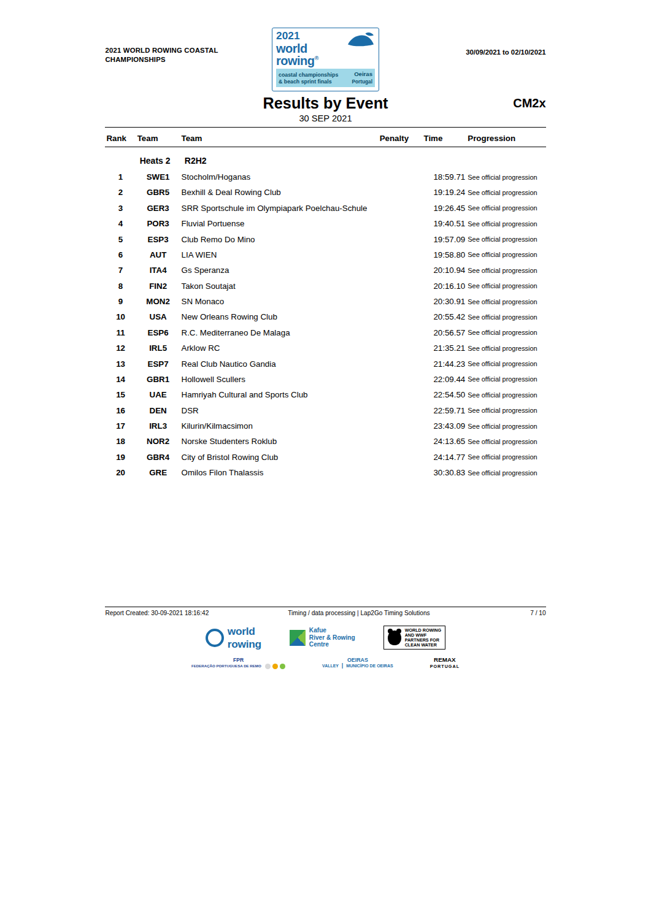2021 WORLD ROWING COASTAL
CHAMPIONSHIPS
2021
world
rowing®
coastal championships
& beach sprint finals
Oeiras
Portugal
30/09/2021 to 02/10/2021
CM2x
Results by Event
30 SEP 2021
| Rank | Team | Team | Penalty | Time | Progression |
| --- | --- | --- | --- | --- | --- |
| | Heats 2 R2H2 | | | |
| 1 | SWE1 | Stocholm/Hoganas | | 18:59.71 | See official progression |
| 2 | GBR5 | Bexhill & Deal Rowing Club | | 19:19.24 | See official progression |
| 3 | GER3 | SRR Sportschule im Olympiapark Poelchau-Schule | | 19:26.45 | See official progression |
| 4 | POR3 | Fluvial Portuense | | 19:40.51 | See official progression |
| 5 | ESP3 | Club Remo Do Mino | | 19:57.09 | See official progression |
| 6 | AUT | LIA WIEN | | 19:58.80 | See official progression |
| 7 | ITA4 | Gs Speranza | | 20:10.94 | See official progression |
| 8 | FIN2 | Takon Soutajat | | 20:16.10 | See official progression |
| 9 | MON2 | SN Monaco | | 20:30.91 | See official progression |
| 10 | USA | New Orleans Rowing Club | | 20:55.42 | See official progression |
| 11 | ESP6 | R.C. Mediterraneo De Malaga | | 20:56.57 | See official progression |
| 12 | IRL5 | Arklow RC | | 21:35.21 | See official progression |
| 13 | ESP7 | Real Club Nautico Gandia | | 21:44.23 | See official progression |
| 14 | GBR1 | Hollowell Scullers | | 22:09.44 | See official progression |
| 15 | UAE | Hamriyah Cultural and Sports Club | | 22:54.50 | See official progression |
| 16 | DEN | DSR | | 22:59.71 | See official progression |
| 17 | IRL3 | Kilurin/Kilmacsimon | | 23:43.09 | See official progression |
| 18 | NOR2 | Norske Studenters Roklub | | 24:13.65 | See official progression |
| 19 | GBR4 | City of Bristol Rowing Club | | 24:14.77 | See official progression |
| 20 | GRE | Omilos Filon Thalassis | | 30:30.83 | See official progression |
Report Created: 30-09-2021 18:16:42
Timing / data processing | Lap2Go Timing Solutions
7 / 10
world
rowing
Kafue
River & Rowing
Centre
WORLD ROWING
AND WWF
PARTNERS FOR
CLEAN WATER
FPR
FEDERAÇÃO PORTUGUESA DE REMO
OEIRAS
VALLEY | MUNICÍPIO DE OEIRAS
REMAX
PORTUGAL